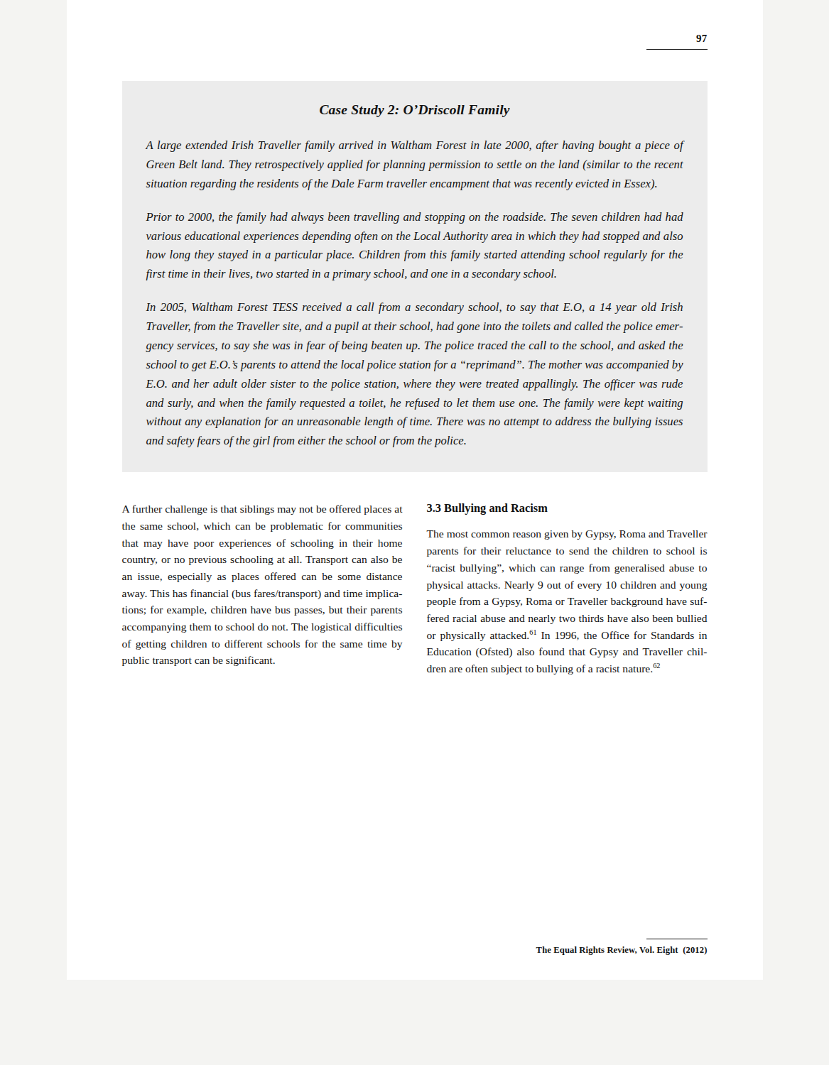97
Case Study 2: O’Driscoll Family
A large extended Irish Traveller family arrived in Waltham Forest in late 2000, after having bought a piece of Green Belt land. They retrospectively applied for planning permission to settle on the land (similar to the recent situation regarding the residents of the Dale Farm traveller encampment that was recently evicted in Essex).
Prior to 2000, the family had always been travelling and stopping on the roadside. The seven children had had various educational experiences depending often on the Local Authority area in which they had stopped and also how long they stayed in a particular place. Children from this family started attending school regularly for the first time in their lives, two started in a primary school, and one in a secondary school.
In 2005, Waltham Forest TESS received a call from a secondary school, to say that E.O, a 14 year old Irish Traveller, from the Traveller site, and a pupil at their school, had gone into the toilets and called the police emergency services, to say she was in fear of being beaten up. The police traced the call to the school, and asked the school to get E.O.’s parents to attend the local police station for a “reprimand”. The mother was accompanied by E.O. and her adult older sister to the police station, where they were treated appallingly. The officer was rude and surly, and when the family requested a toilet, he refused to let them use one. The family were kept waiting without any explanation for an unreasonable length of time. There was no attempt to address the bullying issues and safety fears of the girl from either the school or from the police.
A further challenge is that siblings may not be offered places at the same school, which can be problematic for communities that may have poor experiences of schooling in their home country, or no previous schooling at all. Transport can also be an issue, especially as places offered can be some distance away. This has financial (bus fares/transport) and time implications; for example, children have bus passes, but their parents accompanying them to school do not. The logistical difficulties of getting children to different schools for the same time by public transport can be significant.
3.3 Bullying and Racism
The most common reason given by Gypsy, Roma and Traveller parents for their reluctance to send the children to school is “racist bullying”, which can range from generalised abuse to physical attacks. Nearly 9 out of every 10 children and young people from a Gypsy, Roma or Traveller background have suffered racial abuse and nearly two thirds have also been bullied or physically attacked.61 In 1996, the Office for Standards in Education (Ofsted) also found that Gypsy and Traveller children are often subject to bullying of a racist nature.62
The Equal Rights Review, Vol. Eight (2012)